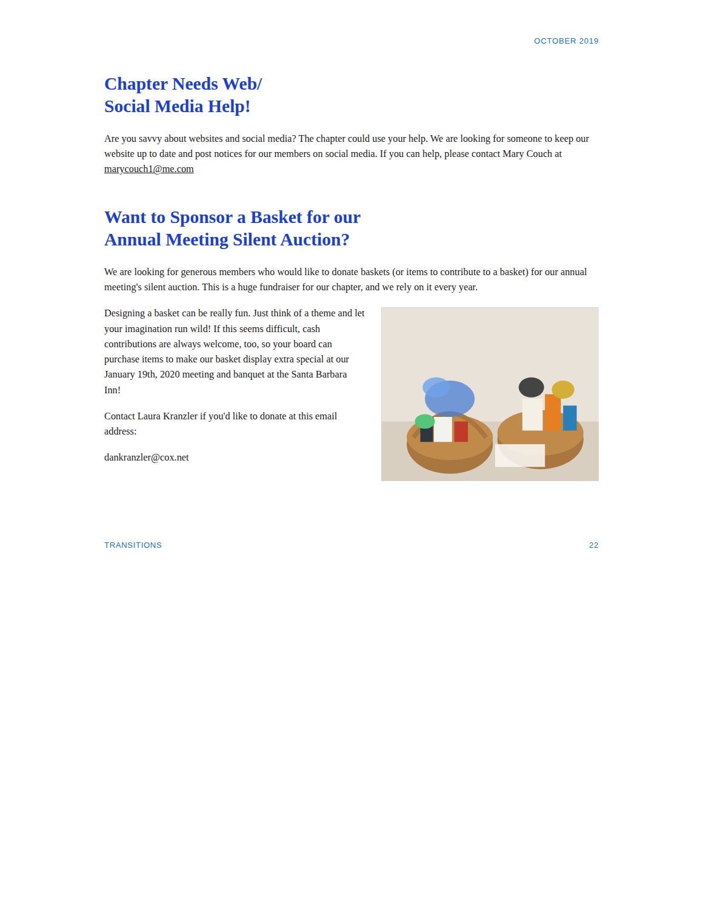OCTOBER 2019
Chapter Needs Web/
Social Media Help!
Are you savvy about websites and social media? The chapter could use your help. We are looking for someone to keep our website up to date and post notices for our members on social media. If you can help, please contact Mary Couch at marycouch1@me.com
Want to Sponsor a Basket for our
Annual Meeting Silent Auction?
We are looking for generous members who would like to donate baskets (or items to contribute to a basket) for our annual meeting's silent auction. This is a huge fundraiser for our chapter, and we rely on it every year.
Designing a basket can be really fun. Just think of a theme and let your imagination run wild! If this seems difficult, cash contributions are always welcome, too, so your board can purchase items to make our basket display extra special at our January 19th, 2020 meeting and banquet at the Santa Barbara Inn!
Contact Laura Kranzler if you'd like to donate at this email address:
dankranzler@cox.net
TRANSITIONS 22